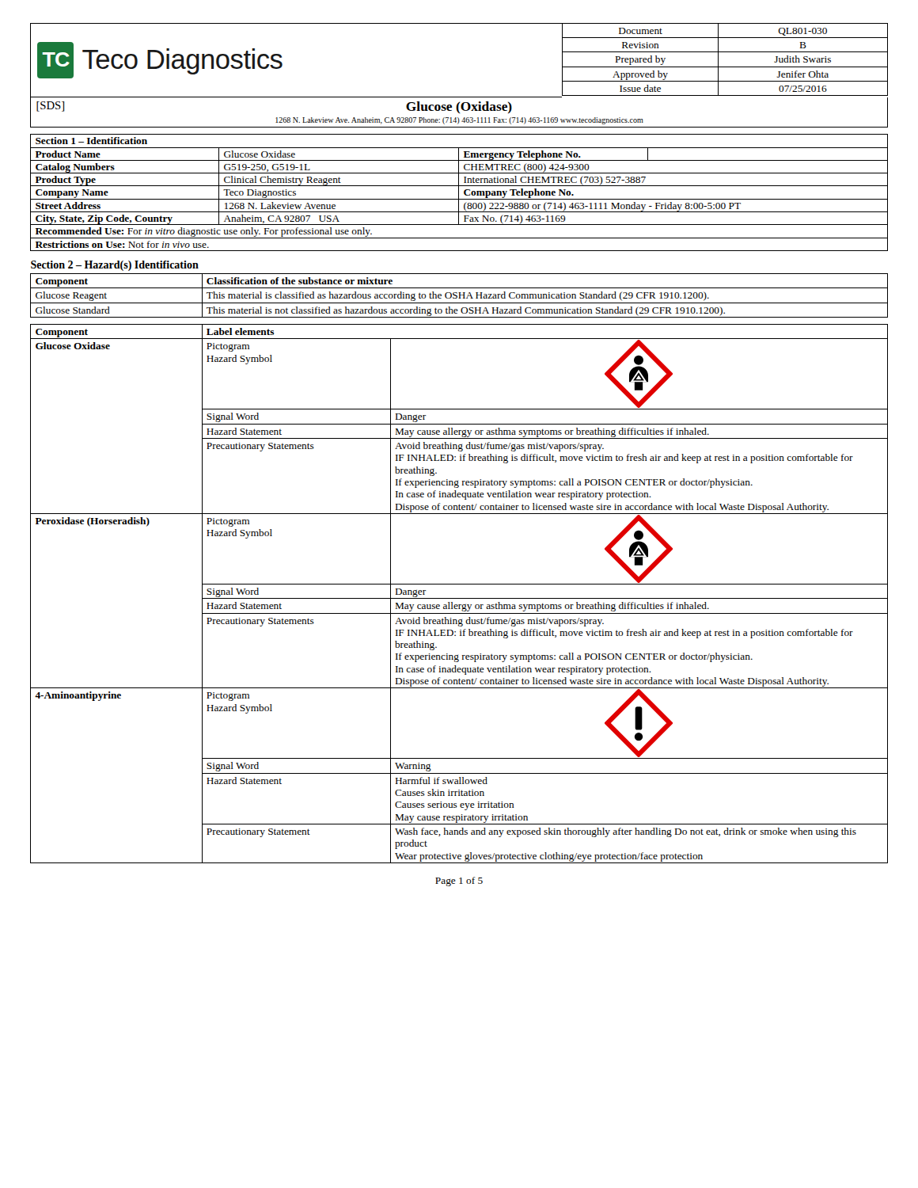TC
Teco Diagnostics
| Document | QL801-030 |
| Revision | B |
| Prepared by | Judith Swaris |
| Approved by | Jenifer Ohta |
| Issue date | 07/25/2016 |
[SDS]
Glucose (Oxidase)
1268 N. Lakeview Ave. Anaheim, CA 92807 Phone: (714) 463-1111 Fax: (714) 463-1169 www.tecodiagnostics.com
| Section 1 – Identification |
| Product Name | Glucose Oxidase | Emergency Telephone No. | |
| Catalog Numbers | G519-250, G519-1L | CHEMTREC (800) 424-9300 |
| Product Type | Clinical Chemistry Reagent | International CHEMTREC (703) 527-3887 |
| Company Name | Teco Diagnostics | Company Telephone No. |
| Street Address | 1268 N. Lakeview Avenue | (800) 222-9880 or (714) 463-1111 Monday - Friday 8:00-5:00 PT |
| City, State, Zip Code, Country | Anaheim, CA 92807 USA | Fax No. (714) 463-1169 |
| Recommended Use: For in vitro diagnostic use only. For professional use only. |
| Restrictions on Use: Not for in vivo use. |
Section 2 – Hazard(s) Identification
| Component | Classification of the substance or mixture |
| --- | --- |
| Glucose Reagent | This material is classified as hazardous according to the OSHA Hazard Communication Standard (29 CFR 1910.1200). |
| Glucose Standard | This material is not classified as hazardous according to the OSHA Hazard Communication Standard (29 CFR 1910.1200). |
| Component | Label elements |
| --- | --- |
| Glucose Oxidase | Pictogram Hazard Symbol | |
| Signal Word | Danger |
| Hazard Statement | May cause allergy or asthma symptoms or breathing difficulties if inhaled. |
| Precautionary Statements | Avoid breathing dust/fume/gas mist/vapors/spray. IF INHALED: if breathing is difficult, move victim to fresh air and keep at rest in a position comfortable for breathing. If experiencing respiratory symptoms: call a POISON CENTER or doctor/physician. In case of inadequate ventilation wear respiratory protection. Dispose of content/ container to licensed waste sire in accordance with local Waste Disposal Authority. |
| Peroxidase (Horseradish) | Pictogram Hazard Symbol | |
| Signal Word | Danger |
| Hazard Statement | May cause allergy or asthma symptoms or breathing difficulties if inhaled. |
| Precautionary Statements | Avoid breathing dust/fume/gas mist/vapors/spray. IF INHALED: if breathing is difficult, move victim to fresh air and keep at rest in a position comfortable for breathing. If experiencing respiratory symptoms: call a POISON CENTER or doctor/physician. In case of inadequate ventilation wear respiratory protection. Dispose of content/ container to licensed waste sire in accordance with local Waste Disposal Authority. |
| 4-Aminoantipyrine | Pictogram Hazard Symbol | |
| Signal Word | Warning |
| Hazard Statement | Harmful if swallowed Causes skin irritation Causes serious eye irritation May cause respiratory irritation |
| Precautionary Statement | Wash face, hands and any exposed skin thoroughly after handling Do not eat, drink or smoke when using this product Wear protective gloves/protective clothing/eye protection/face protection |
Page 1 of 5